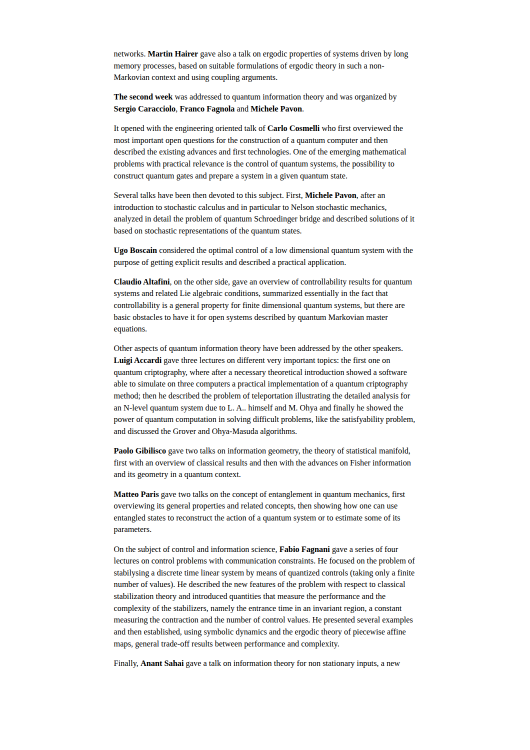networks. Martin Hairer gave also a talk on ergodic properties of systems driven by long memory processes, based on suitable formulations of ergodic theory in such a non-Markovian context and using coupling arguments.
The second week was addressed to quantum information theory and was organized by Sergio Caracciolo, Franco Fagnola and Michele Pavon.
It opened with the engineering oriented talk of Carlo Cosmelli who first overviewed the most important open questions for the construction of a quantum computer and then described the existing advances and first technologies. One of the emerging mathematical problems with practical relevance is the control of quantum systems, the possibility to construct quantum gates and prepare a system in a given quantum state.
Several talks have been then devoted to this subject. First, Michele Pavon, after an introduction to stochastic calculus and in particular to Nelson stochastic mechanics, analyzed in detail the problem of quantum Schroedinger bridge and described solutions of it based on stochastic representations of the quantum states.
Ugo Boscain considered the optimal control of a low dimensional quantum system with the purpose of getting explicit results and described a practical application.
Claudio Altafini, on the other side, gave an overview of controllability results for quantum systems and related Lie algebraic conditions, summarized essentially in the fact that controllability is a general property for finite dimensional quantum systems, but there are basic obstacles to have it for open systems described by quantum Markovian master equations.
Other aspects of quantum information theory have been addressed by the other speakers. Luigi Accardi gave three lectures on different very important topics: the first one on quantum criptography, where after a necessary theoretical introduction showed a software able to simulate on three computers a practical implementation of a quantum criptography method; then he described the problem of teleportation illustrating the detailed analysis for an N-level quantum system due to L. A.. himself and M. Ohya and finally he showed the power of quantum computation in solving difficult problems, like the satisfyability problem, and discussed the Grover and Ohya-Masuda algorithms.
Paolo Gibilisco gave two talks on information geometry, the theory of statistical manifold, first with an overview of classical results and then with the advances on Fisher information and its geometry in a quantum context.
Matteo Paris gave two talks on the concept of entanglement in quantum mechanics, first overviewing its general properties and related concepts, then showing how one can use entangled states to reconstruct the action of a quantum system or to estimate some of its parameters.
On the subject of control and information science, Fabio Fagnani gave a series of four lectures on control problems with communication constraints. He focused on the problem of stabilysing a discrete time linear system by means of quantized controls (taking only a finite number of values). He described the new features of the problem with respect to classical stabilization theory and introduced quantities that measure the performance and the complexity of the stabilizers, namely the entrance time in an invariant region, a constant measuring the contraction and the number of control values. He presented several examples and then established, using symbolic dynamics and the ergodic theory of piecewise affine maps, general trade-off results between performance and complexity.
Finally, Anant Sahai gave a talk on information theory for non stationary inputs, a new